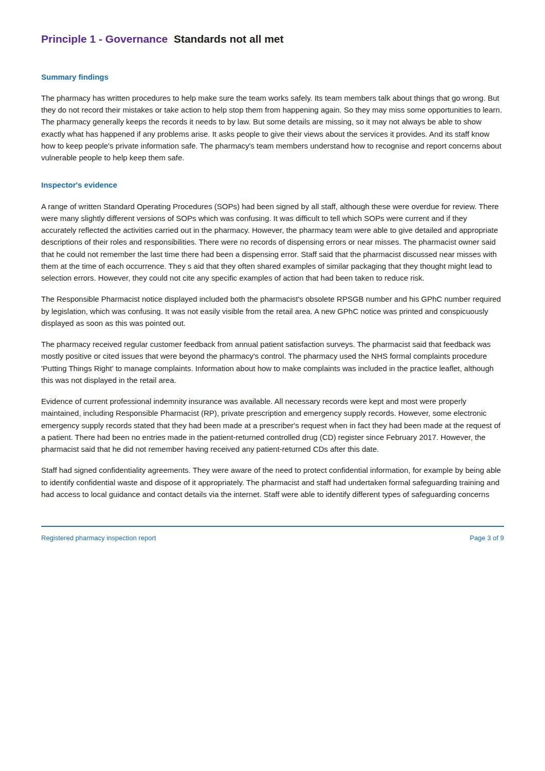Principle 1 - Governance Standards not all met
Summary findings
The pharmacy has written procedures to help make sure the team works safely. Its team members talk about things that go wrong. But they do not record their mistakes or take action to help stop them from happening again. So they may miss some opportunities to learn. The pharmacy generally keeps the records it needs to by law. But some details are missing, so it may not always be able to show exactly what has happened if any problems arise. It asks people to give their views about the services it provides. And its staff know how to keep people's private information safe. The pharmacy's team members understand how to recognise and report concerns about vulnerable people to help keep them safe.
Inspector's evidence
A range of written Standard Operating Procedures (SOPs) had been signed by all staff, although these were overdue for review. There were many slightly different versions of SOPs which was confusing. It was difficult to tell which SOPs were current and if they accurately reflected the activities carried out in the pharmacy. However, the pharmacy team were able to give detailed and appropriate descriptions of their roles and responsibilities. There were no records of dispensing errors or near misses. The pharmacist owner said that he could not remember the last time there had been a dispensing error. Staff said that the pharmacist discussed near misses with them at the time of each occurrence. They s aid that they often shared examples of similar packaging that they thought might lead to selection errors. However, they could not cite any specific examples of action that had been taken to reduce risk.
The Responsible Pharmacist notice displayed included both the pharmacist's obsolete RPSGB number and his GPhC number required by legislation, which was confusing. It was not easily visible from the retail area. A new GPhC notice was printed and conspicuously displayed as soon as this was pointed out.
The pharmacy received regular customer feedback from annual patient satisfaction surveys. The pharmacist said that feedback was mostly positive or cited issues that were beyond the pharmacy's control. The pharmacy used the NHS formal complaints procedure 'Putting Things Right' to manage complaints. Information about how to make complaints was included in the practice leaflet, although this was not displayed in the retail area.
Evidence of current professional indemnity insurance was available. All necessary records were kept and most were properly maintained, including Responsible Pharmacist (RP), private prescription and emergency supply records. However, some electronic emergency supply records stated that they had been made at a prescriber's request when in fact they had been made at the request of a patient. There had been no entries made in the patient-returned controlled drug (CD) register since February 2017. However, the pharmacist said that he did not remember having received any patient-returned CDs after this date.
Staff had signed confidentiality agreements. They were aware of the need to protect confidential information, for example by being able to identify confidential waste and dispose of it appropriately. The pharmacist and staff had undertaken formal safeguarding training and had access to local guidance and contact details via the internet. Staff were able to identify different types of safeguarding concerns
Registered pharmacy inspection report Page 3 of 9